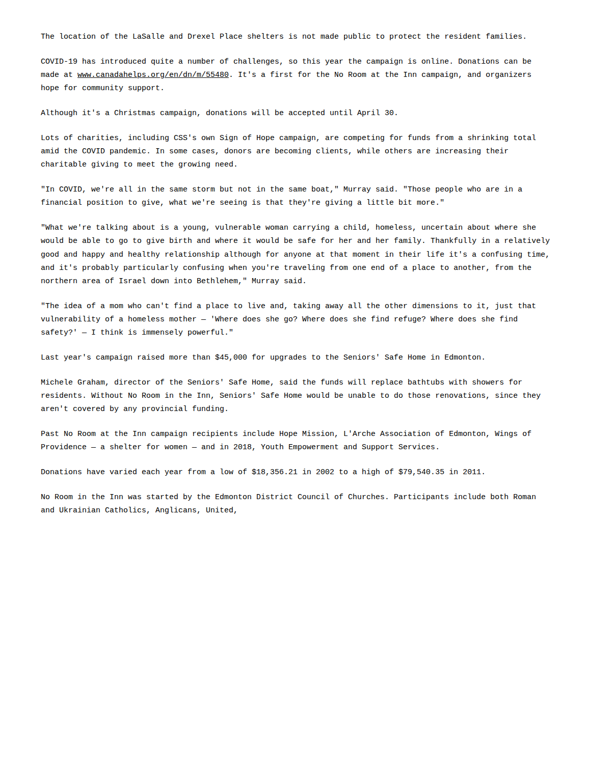The location of the LaSalle and Drexel Place shelters is not made public to protect the resident families.
COVID-19 has introduced quite a number of challenges, so this year the campaign is online. Donations can be made at www.canadahelps.org/en/dn/m/55480. It's a first for the No Room at the Inn campaign, and organizers hope for community support.
Although it's a Christmas campaign, donations will be accepted until April 30.
Lots of charities, including CSS's own Sign of Hope campaign, are competing for funds from a shrinking total amid the COVID pandemic. In some cases, donors are becoming clients, while others are increasing their charitable giving to meet the growing need.
"In COVID, we're all in the same storm but not in the same boat," Murray said. "Those people who are in a financial position to give, what we're seeing is that they're giving a little bit more."
"What we're talking about is a young, vulnerable woman carrying a child, homeless, uncertain about where she would be able to go to give birth and where it would be safe for her and her family. Thankfully in a relatively good and happy and healthy relationship although for anyone at that moment in their life it's a confusing time, and it's probably particularly confusing when you're traveling from one end of a place to another, from the northern area of Israel down into Bethlehem," Murray said.
"The idea of a mom who can't find a place to live and, taking away all the other dimensions to it, just that vulnerability of a homeless mother — 'Where does she go? Where does she find refuge? Where does she find safety?' — I think is immensely powerful."
Last year's campaign raised more than $45,000 for upgrades to the Seniors' Safe Home in Edmonton.
Michele Graham, director of the Seniors' Safe Home, said the funds will replace bathtubs with showers for residents. Without No Room in the Inn, Seniors' Safe Home would be unable to do those renovations, since they aren't covered by any provincial funding.
Past No Room at the Inn campaign recipients include Hope Mission, L'Arche Association of Edmonton, Wings of Providence — a shelter for women — and in 2018, Youth Empowerment and Support Services.
Donations have varied each year from a low of $18,356.21 in 2002 to a high of $79,540.35 in 2011.
No Room in the Inn was started by the Edmonton District Council of Churches. Participants include both Roman and Ukrainian Catholics, Anglicans, United,